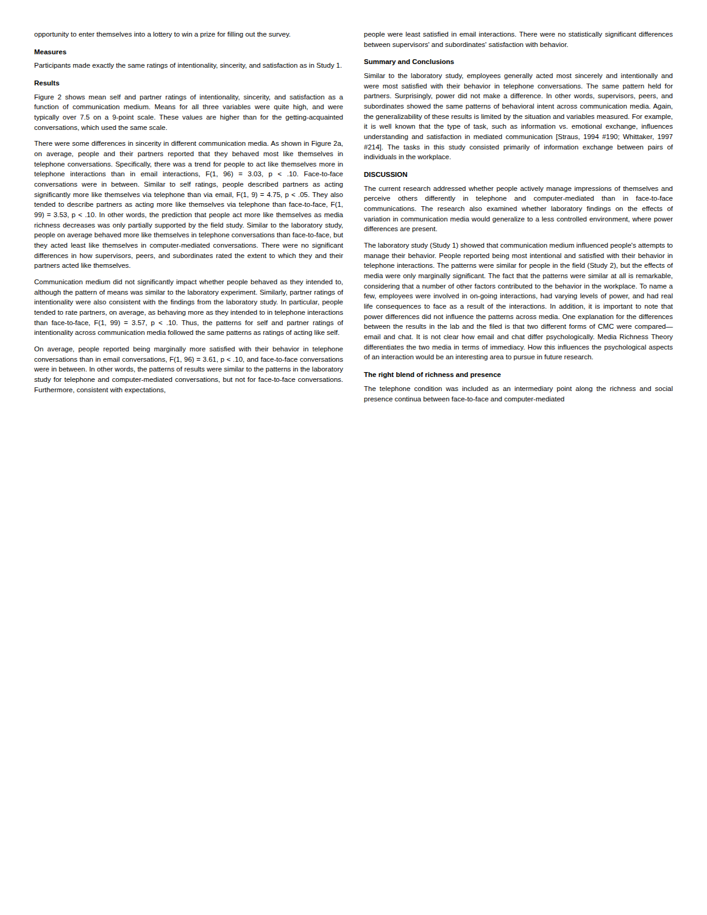opportunity to enter themselves into a lottery to win a prize for filling out the survey.
Measures
Participants made exactly the same ratings of intentionality, sincerity, and satisfaction as in Study 1.
Results
Figure 2 shows mean self and partner ratings of intentionality, sincerity, and satisfaction as a function of communication medium. Means for all three variables were quite high, and were typically over 7.5 on a 9-point scale. These values are higher than for the getting-acquainted conversations, which used the same scale.
There were some differences in sincerity in different communication media. As shown in Figure 2a, on average, people and their partners reported that they behaved most like themselves in telephone conversations. Specifically, there was a trend for people to act like themselves more in telephone interactions than in email interactions, F(1, 96) = 3.03, p < .10. Face-to-face conversations were in between. Similar to self ratings, people described partners as acting significantly more like themselves via telephone than via email, F(1, 9) = 4.75, p < .05. They also tended to describe partners as acting more like themselves via telephone than face-to-face, F(1, 99) = 3.53, p < .10. In other words, the prediction that people act more like themselves as media richness decreases was only partially supported by the field study. Similar to the laboratory study, people on average behaved more like themselves in telephone conversations than face-to-face, but they acted least like themselves in computer-mediated conversations. There were no significant differences in how supervisors, peers, and subordinates rated the extent to which they and their partners acted like themselves.
Communication medium did not significantly impact whether people behaved as they intended to, although the pattern of means was similar to the laboratory experiment. Similarly, partner ratings of intentionality were also consistent with the findings from the laboratory study. In particular, people tended to rate partners, on average, as behaving more as they intended to in telephone interactions than face-to-face, F(1, 99) = 3.57, p < .10. Thus, the patterns for self and partner ratings of intentionality across communication media followed the same patterns as ratings of acting like self.
On average, people reported being marginally more satisfied with their behavior in telephone conversations than in email conversations, F(1, 96) = 3.61, p < .10, and face-to-face conversations were in between. In other words, the patterns of results were similar to the patterns in the laboratory study for telephone and computer-mediated conversations, but not for face-to-face conversations. Furthermore, consistent with expectations,
people were least satisfied in email interactions. There were no statistically significant differences between supervisors' and subordinates' satisfaction with behavior.
Summary and Conclusions
Similar to the laboratory study, employees generally acted most sincerely and intentionally and were most satisfied with their behavior in telephone conversations. The same pattern held for partners. Surprisingly, power did not make a difference. In other words, supervisors, peers, and subordinates showed the same patterns of behavioral intent across communication media. Again, the generalizability of these results is limited by the situation and variables measured. For example, it is well known that the type of task, such as information vs. emotional exchange, influences understanding and satisfaction in mediated communication [Straus, 1994 #190; Whittaker, 1997 #214]. The tasks in this study consisted primarily of information exchange between pairs of individuals in the workplace.
DISCUSSION
The current research addressed whether people actively manage impressions of themselves and perceive others differently in telephone and computer-mediated than in face-to-face communications. The research also examined whether laboratory findings on the effects of variation in communication media would generalize to a less controlled environment, where power differences are present.
The laboratory study (Study 1) showed that communication medium influenced people's attempts to manage their behavior. People reported being most intentional and satisfied with their behavior in telephone interactions. The patterns were similar for people in the field (Study 2), but the effects of media were only marginally significant. The fact that the patterns were similar at all is remarkable, considering that a number of other factors contributed to the behavior in the workplace. To name a few, employees were involved in on-going interactions, had varying levels of power, and had real life consequences to face as a result of the interactions. In addition, it is important to note that power differences did not influence the patterns across media. One explanation for the differences between the results in the lab and the filed is that two different forms of CMC were compared—email and chat. It is not clear how email and chat differ psychologically. Media Richness Theory differentiates the two media in terms of immediacy. How this influences the psychological aspects of an interaction would be an interesting area to pursue in future research.
The right blend of richness and presence
The telephone condition was included as an intermediary point along the richness and social presence continua between face-to-face and computer-mediated